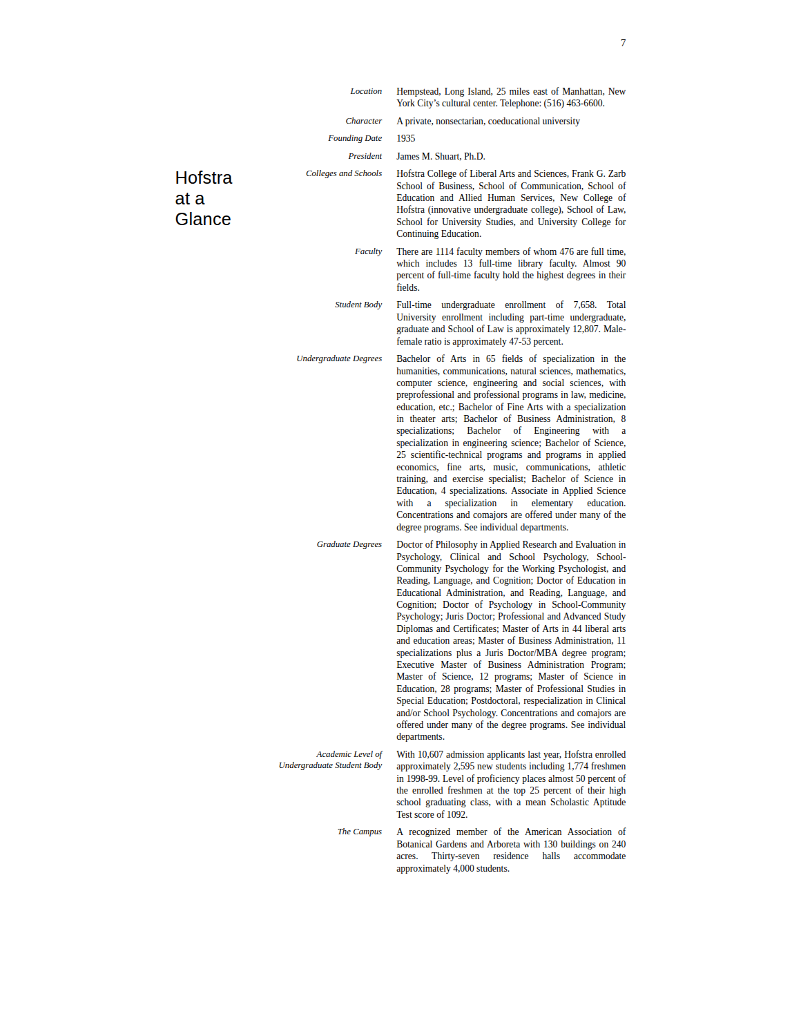7
Location
Hempstead, Long Island, 25 miles east of Manhattan, New York City’s cultural center. Telephone: (516) 463-6600.
Character
A private, nonsectarian, coeducational university
Founding Date
1935
President
James M. Shuart, Ph.D.
Hofstra
at a
Glance
Colleges and Schools
Hofstra College of Liberal Arts and Sciences, Frank G. Zarb School of Business, School of Communication, School of Education and Allied Human Services, New College of Hofstra (innovative undergraduate college), School of Law, School for University Studies, and University College for Continuing Education.
Faculty
There are 1114 faculty members of whom 476 are full time, which includes 13 full-time library faculty. Almost 90 percent of full-time faculty hold the highest degrees in their fields.
Student Body
Full-time undergraduate enrollment of 7,658. Total University enrollment including part-time undergraduate, graduate and School of Law is approximately 12,807. Male-female ratio is approximately 47-53 percent.
Undergraduate Degrees
Bachelor of Arts in 65 fields of specialization in the humanities, communications, natural sciences, mathematics, computer science, engineering and social sciences, with preprofessional and professional programs in law, medicine, education, etc.; Bachelor of Fine Arts with a specialization in theater arts; Bachelor of Business Administration, 8 specializations; Bachelor of Engineering with a specialization in engineering science; Bachelor of Science, 25 scientific-technical programs and programs in applied economics, fine arts, music, communications, athletic training, and exercise specialist; Bachelor of Science in Education, 4 specializations. Associate in Applied Science with a specialization in elementary education. Concentrations and comajors are offered under many of the degree programs. See individual departments.
Graduate Degrees
Doctor of Philosophy in Applied Research and Evaluation in Psychology, Clinical and School Psychology, School-Community Psychology for the Working Psychologist, and Reading, Language, and Cognition; Doctor of Education in Educational Administration, and Reading, Language, and Cognition; Doctor of Psychology in School-Community Psychology; Juris Doctor; Professional and Advanced Study Diplomas and Certificates; Master of Arts in 44 liberal arts and education areas; Master of Business Administration, 11 specializations plus a Juris Doctor/MBA degree program; Executive Master of Business Administration Program; Master of Science, 12 programs; Master of Science in Education, 28 programs; Master of Professional Studies in Special Education; Postdoctoral, respecialization in Clinical and/or School Psychology. Concentrations and comajors are offered under many of the degree programs. See individual departments.
Academic Level of
Undergraduate Student Body
With 10,607 admission applicants last year, Hofstra enrolled approximately 2,595 new students including 1,774 freshmen in 1998-99. Level of proficiency places almost 50 percent of the enrolled freshmen at the top 25 percent of their high school graduating class, with a mean Scholastic Aptitude Test score of 1092.
The Campus
A recognized member of the American Association of Botanical Gardens and Arboreta with 130 buildings on 240 acres. Thirty-seven residence halls accommodate approximately 4,000 students.